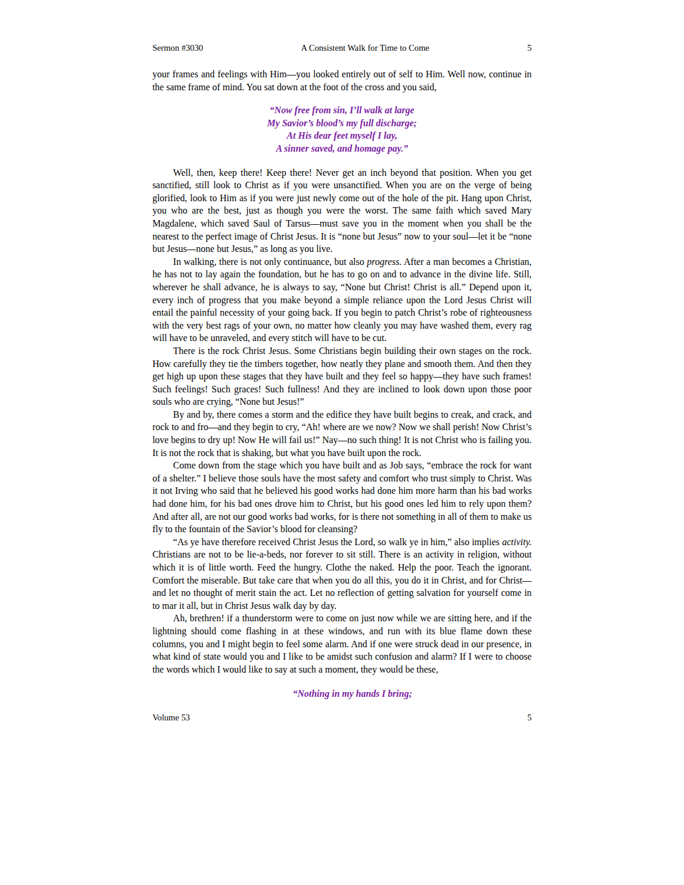Sermon #3030
A Consistent Walk for Time to Come
5
your frames and feelings with Him—you looked entirely out of self to Him. Well now, continue in the same frame of mind. You sat down at the foot of the cross and you said,
“Now free from sin, I’ll walk at large
My Savior’s blood’s my full discharge;
At His dear feet myself I lay,
A sinner saved, and homage pay.”
Well, then, keep there! Keep there! Never get an inch beyond that position. When you get sanctified, still look to Christ as if you were unsanctified. When you are on the verge of being glorified, look to Him as if you were just newly come out of the hole of the pit. Hang upon Christ, you who are the best, just as though you were the worst. The same faith which saved Mary Magdalene, which saved Saul of Tarsus—must save you in the moment when you shall be the nearest to the perfect image of Christ Jesus. It is “none but Jesus” now to your soul—let it be “none but Jesus—none but Jesus,” as long as you live.
In walking, there is not only continuance, but also progress. After a man becomes a Christian, he has not to lay again the foundation, but he has to go on and to advance in the divine life. Still, wherever he shall advance, he is always to say, “None but Christ! Christ is all.” Depend upon it, every inch of progress that you make beyond a simple reliance upon the Lord Jesus Christ will entail the painful necessity of your going back. If you begin to patch Christ’s robe of righteousness with the very best rags of your own, no matter how cleanly you may have washed them, every rag will have to be unraveled, and every stitch will have to be cut.
There is the rock Christ Jesus. Some Christians begin building their own stages on the rock. How carefully they tie the timbers together, how neatly they plane and smooth them. And then they get high up upon these stages that they have built and they feel so happy—they have such frames! Such feelings! Such graces! Such fullness! And they are inclined to look down upon those poor souls who are crying, “None but Jesus!”
By and by, there comes a storm and the edifice they have built begins to creak, and crack, and rock to and fro—and they begin to cry, “Ah! where are we now? Now we shall perish! Now Christ’s love begins to dry up! Now He will fail us!” Nay—no such thing! It is not Christ who is failing you. It is not the rock that is shaking, but what you have built upon the rock.
Come down from the stage which you have built and as Job says, “embrace the rock for want of a shelter.” I believe those souls have the most safety and comfort who trust simply to Christ. Was it not Irving who said that he believed his good works had done him more harm than his bad works had done him, for his bad ones drove him to Christ, but his good ones led him to rely upon them? And after all, are not our good works bad works, for is there not something in all of them to make us fly to the fountain of the Savior’s blood for cleansing?
“As ye have therefore received Christ Jesus the Lord, so walk ye in him,” also implies activity. Christians are not to be lie-a-beds, nor forever to sit still. There is an activity in religion, without which it is of little worth. Feed the hungry. Clothe the naked. Help the poor. Teach the ignorant. Comfort the miserable. But take care that when you do all this, you do it in Christ, and for Christ—and let no thought of merit stain the act. Let no reflection of getting salvation for yourself come in to mar it all, but in Christ Jesus walk day by day.
Ah, brethren! if a thunderstorm were to come on just now while we are sitting here, and if the lightning should come flashing in at these windows, and run with its blue flame down these columns, you and I might begin to feel some alarm. And if one were struck dead in our presence, in what kind of state would you and I like to be amidst such confusion and alarm? If I were to choose the words which I would like to say at such a moment, they would be these,
“Nothing in my hands I bring;
Volume 53
5